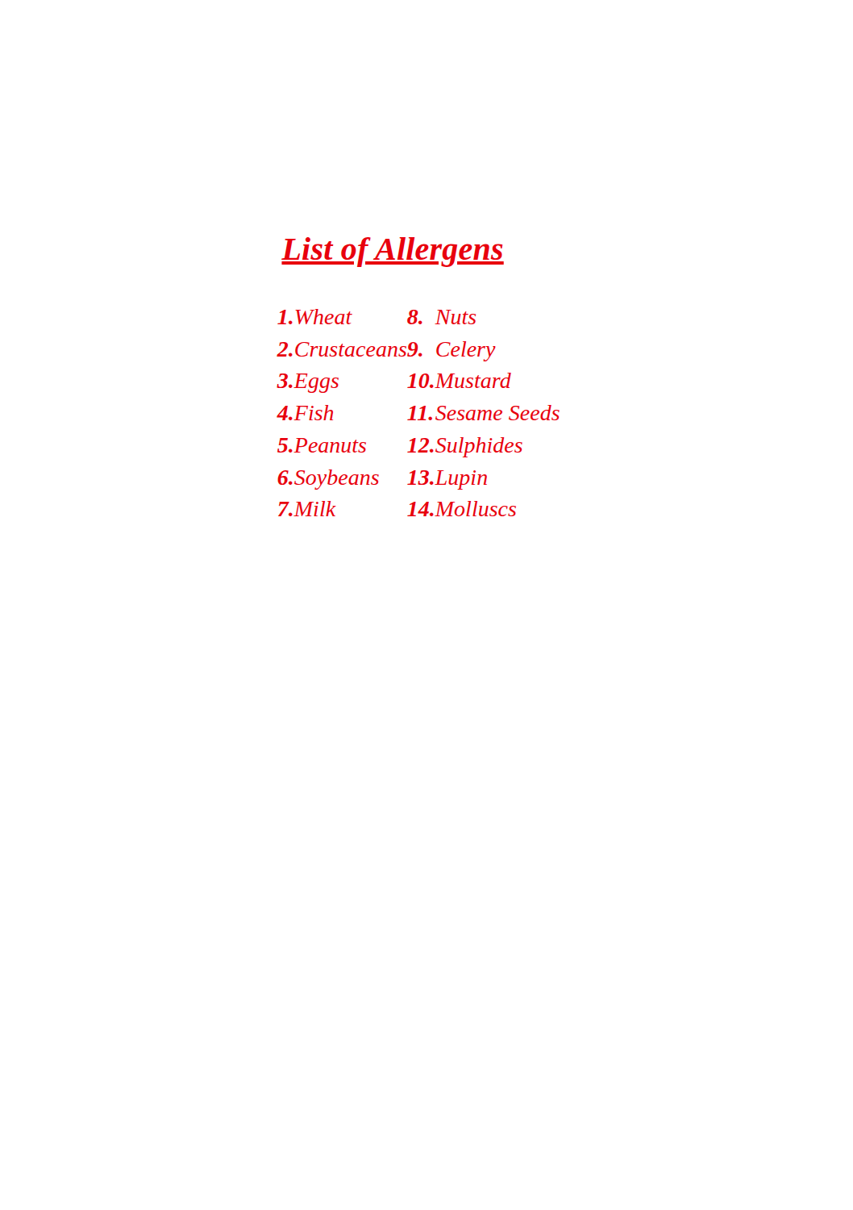List of Allergens
| 1. | Wheat | 8. | Nuts |
| 2. | Crustaceans | 9. | Celery |
| 3. | Eggs | 10. | Mustard |
| 4. | Fish | 11. | Sesame Seeds |
| 5. | Peanuts | 12. | Sulphides |
| 6. | Soybeans | 13. | Lupin |
| 7. | Milk | 14. | Molluscs |